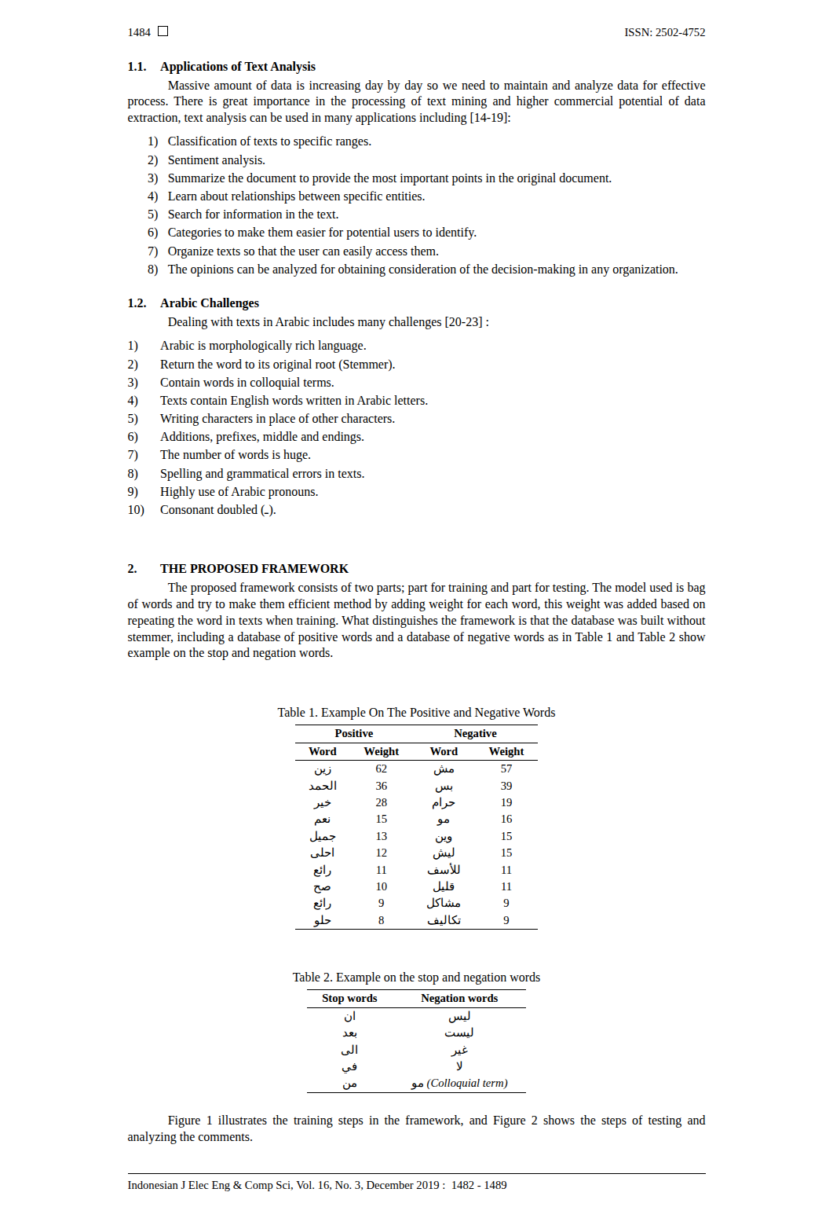1484
ISSN: 2502-4752
1.1. Applications of Text Analysis
Massive amount of data is increasing day by day so we need to maintain and analyze data for effective process. There is great importance in the processing of text mining and higher commercial potential of data extraction, text analysis can be used in many applications including [14-19]:
1) Classification of texts to specific ranges.
2) Sentiment analysis.
3) Summarize the document to provide the most important points in the original document.
4) Learn about relationships between specific entities.
5) Search for information in the text.
6) Categories to make them easier for potential users to identify.
7) Organize texts so that the user can easily access them.
8) The opinions can be analyzed for obtaining consideration of the decision-making in any organization.
1.2. Arabic Challenges
Dealing with texts in Arabic includes many challenges [20-23] :
1) Arabic is morphologically rich language.
2) Return the word to its original root (Stemmer).
3) Contain words in colloquial terms.
4) Texts contain English words written in Arabic letters.
5) Writing characters in place of other characters.
6) Additions, prefixes, middle and endings.
7) The number of words is huge.
8) Spelling and grammatical errors in texts.
9) Highly use of Arabic pronouns.
10) Consonant doubled (ـ).
2. THE PROPOSED FRAMEWORK
The proposed framework consists of two parts; part for training and part for testing. The model used is bag of words and try to make them efficient method by adding weight for each word, this weight was added based on repeating the word in texts when training. What distinguishes the framework is that the database was built without stemmer, including a database of positive words and a database of negative words as in Table 1 and Table 2 show example on the stop and negation words.
Table 1. Example On The Positive and Negative Words
| Positive | Negative |
| --- | --- |
| Word | Weight | Word | Weight |
| زين | 62 | مش | 57 |
| الحمد | 36 | بس | 39 |
| خير | 28 | حرام | 19 |
| نعم | 15 | مو | 16 |
| جميل | 13 | وين | 15 |
| احلى | 12 | ليش | 15 |
| رائع | 11 | للأسف | 11 |
| صح | 10 | قليل | 11 |
| رائع | 9 | مشاكل | 9 |
| حلو | 8 | تكاليف | 9 |
Table 2. Example on the stop and negation words
| Stop words | Negation words |
| --- | --- |
| ان | ليس |
| بعد | ليست |
| الى | غير |
| في | لا |
| من | مو (Colloquial term) |
Figure 1 illustrates the training steps in the framework, and Figure 2 shows the steps of testing and analyzing the comments.
Indonesian J Elec Eng & Comp Sci, Vol. 16, No. 3, December 2019 : 1482 - 1489